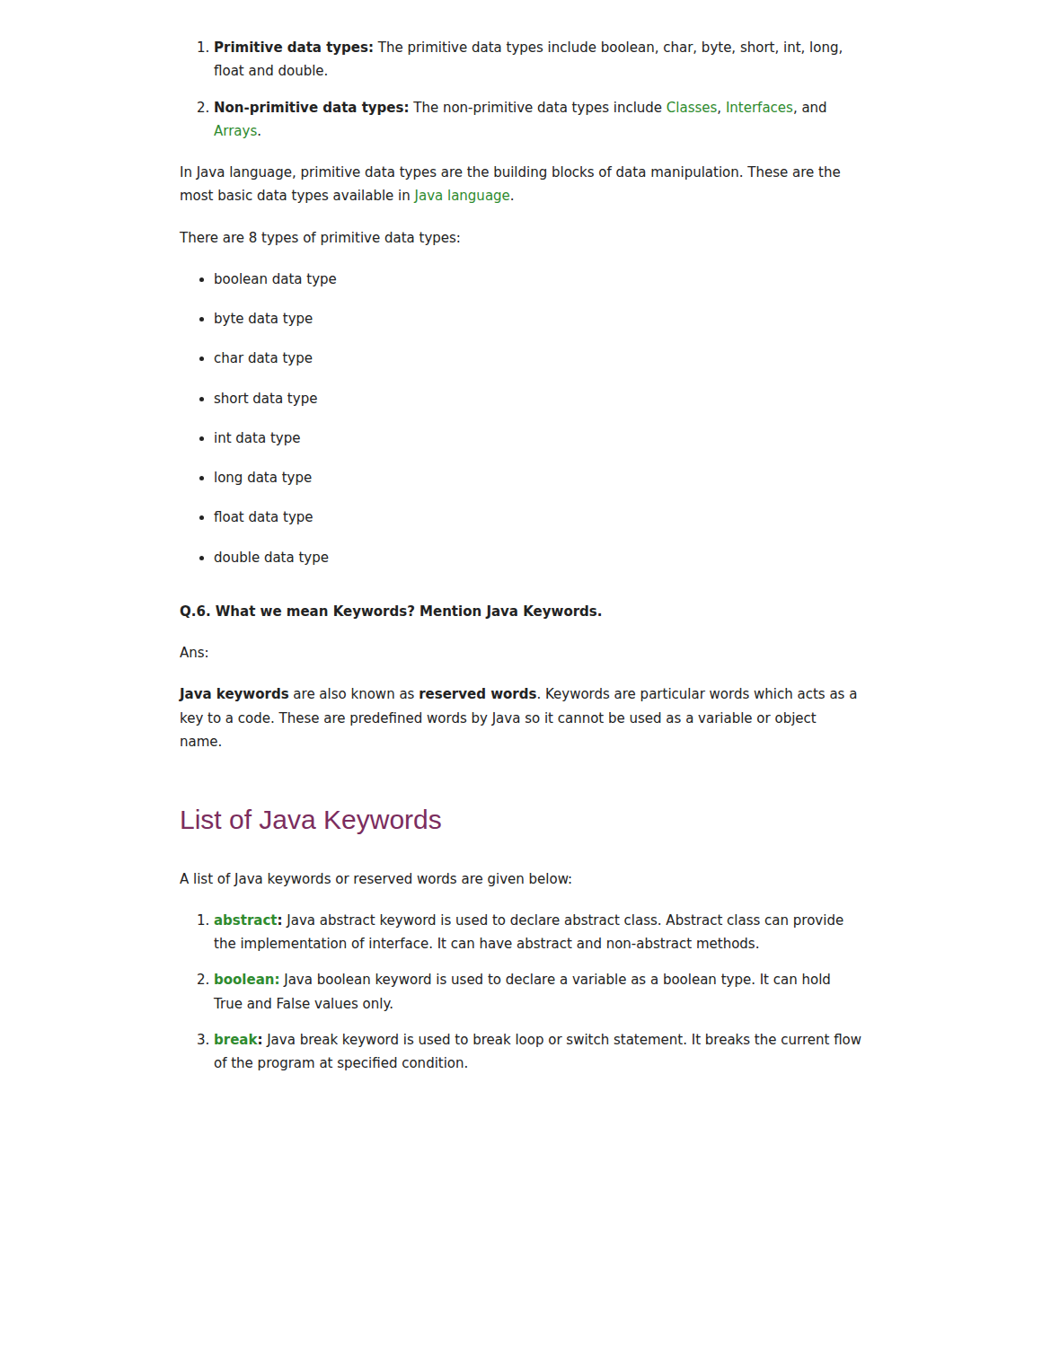Primitive data types: The primitive data types include boolean, char, byte, short, int, long, float and double.
Non-primitive data types: The non-primitive data types include Classes, Interfaces, and Arrays.
In Java language, primitive data types are the building blocks of data manipulation. These are the most basic data types available in Java language.
There are 8 types of primitive data types:
boolean data type
byte data type
char data type
short data type
int data type
long data type
float data type
double data type
Q.6. What we mean Keywords? Mention Java Keywords.
Ans:
Java keywords are also known as reserved words. Keywords are particular words which acts as a key to a code. These are predefined words by Java so it cannot be used as a variable or object name.
List of Java Keywords
A list of Java keywords or reserved words are given below:
abstract: Java abstract keyword is used to declare abstract class. Abstract class can provide the implementation of interface. It can have abstract and non-abstract methods.
boolean: Java boolean keyword is used to declare a variable as a boolean type. It can hold True and False values only.
break: Java break keyword is used to break loop or switch statement. It breaks the current flow of the program at specified condition.